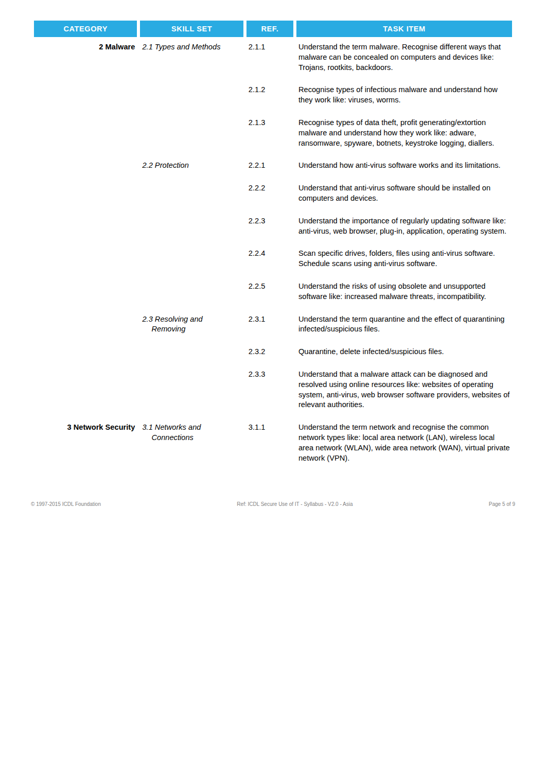| CATEGORY | SKILL SET | REF. | TASK ITEM |
| --- | --- | --- | --- |
| 2 Malware | 2.1 Types and Methods | 2.1.1 | Understand the term malware. Recognise different ways that malware can be concealed on computers and devices like: Trojans, rootkits, backdoors. |
| | | 2.1.2 | Recognise types of infectious malware and understand how they work like: viruses, worms. |
| | | 2.1.3 | Recognise types of data theft, profit generating/extortion malware and understand how they work like: adware, ransomware, spyware, botnets, keystroke logging, diallers. |
| | 2.2 Protection | 2.2.1 | Understand how anti-virus software works and its limitations. |
| | | 2.2.2 | Understand that anti-virus software should be installed on computers and devices. |
| | | 2.2.3 | Understand the importance of regularly updating software like: anti-virus, web browser, plug-in, application, operating system. |
| | | 2.2.4 | Scan specific drives, folders, files using anti-virus software. Schedule scans using anti-virus software. |
| | | 2.2.5 | Understand the risks of using obsolete and unsupported software like: increased malware threats, incompatibility. |
| | 2.3 Resolving and Removing | 2.3.1 | Understand the term quarantine and the effect of quarantining infected/suspicious files. |
| | | 2.3.2 | Quarantine, delete infected/suspicious files. |
| | | 2.3.3 | Understand that a malware attack can be diagnosed and resolved using online resources like: websites of operating system, anti-virus, web browser software providers, websites of relevant authorities. |
| 3 Network Security | 3.1 Networks and Connections | 3.1.1 | Understand the term network and recognise the common network types like: local area network (LAN), wireless local area network (WLAN), wide area network (WAN), virtual private network (VPN). |
© 1997-2015 ICDL Foundation Ref: ICDL Secure Use of IT - Syllabus - V2.0 - Asia Page 5 of 9